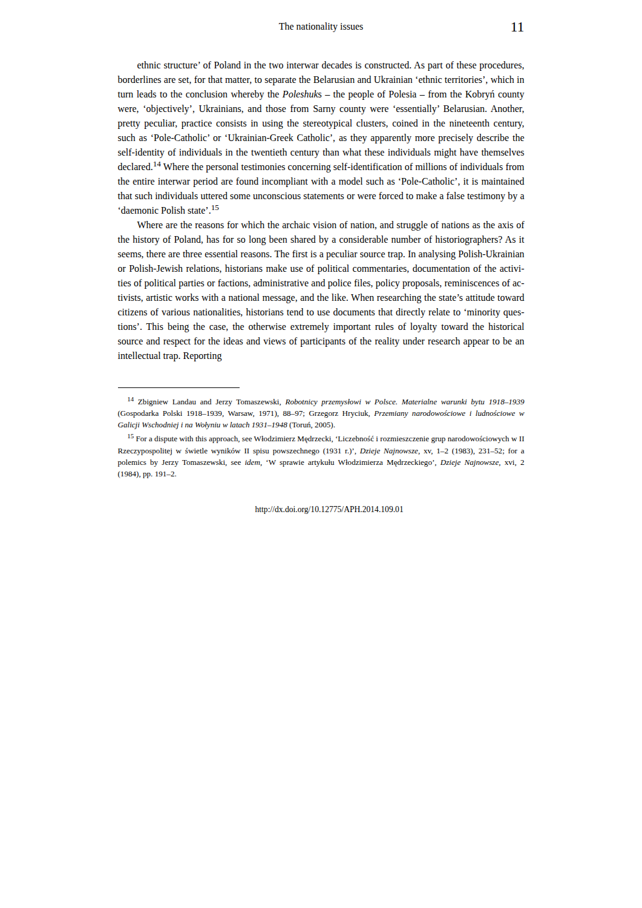The nationality issues 11
ethnic structure’ of Poland in the two interwar decades is constructed. As part of these procedures, borderlines are set, for that matter, to separate the Belarusian and Ukrainian ‘ethnic territories’, which in turn leads to the conclusion whereby the Poleshuks – the people of Polesia – from the Kobryń county were, ‘objectively’, Ukrainians, and those from Sarny county were ‘essentially’ Belarusian. Another, pretty peculiar, practice consists in using the stereotypical clusters, coined in the nineteenth century, such as ‘Pole-Catholic’ or ‘Ukrainian-Greek Catholic’, as they apparently more precisely describe the self-identity of individuals in the twentieth century than what these individuals might have themselves declared.14 Where the personal testimonies concerning self-identification of millions of individuals from the entire interwar period are found incompliant with a model such as ‘Pole-Catholic’, it is maintained that such individuals uttered some unconscious statements or were forced to make a false testimony by a ‘daemonic Polish state’.15
Where are the reasons for which the archaic vision of nation, and struggle of nations as the axis of the history of Poland, has for so long been shared by a considerable number of historiographers? As it seems, there are three essential reasons. The first is a peculiar source trap. In analysing Polish-Ukrainian or Polish-Jewish relations, historians make use of political commentaries, documentation of the activities of political parties or factions, administrative and police files, policy proposals, reminiscences of activists, artistic works with a national message, and the like. When researching the state’s attitude toward citizens of various nationalities, historians tend to use documents that directly relate to ‘minority questions’. This being the case, the otherwise extremely important rules of loyalty toward the historical source and respect for the ideas and views of participants of the reality under research appear to be an intellectual trap. Reporting
14 Zbigniew Landau and Jerzy Tomaszewski, Robotnicy przemysłowi w Polsce. Materialne warunki bytu 1918–1939 (Gospodarka Polski 1918–1939, Warsaw, 1971), 88–97; Grzegorz Hryciuk, Przemiany narodowościowe i ludnościowe w Galicji Wschodniej i na Wołyniu w latach 1931–1948 (Toruń, 2005).
15 For a dispute with this approach, see Włodzimierz Mędrzecki, ‘Liczebność i rozmieszczenie grup narodowościowych w II Rzeczypospolitej w świetle wyników II spisu powszechnego (1931 r.)’, Dzieje Najnowsze, xv, 1–2 (1983), 231–52; for a polemics by Jerzy Tomaszewski, see idem, ‘W sprawie artykułu Włodzimierza Mędrzeckiego’, Dzieje Najnowsze, xvi, 2 (1984), pp. 191–2.
http://dx.doi.org/10.12775/APH.2014.109.01